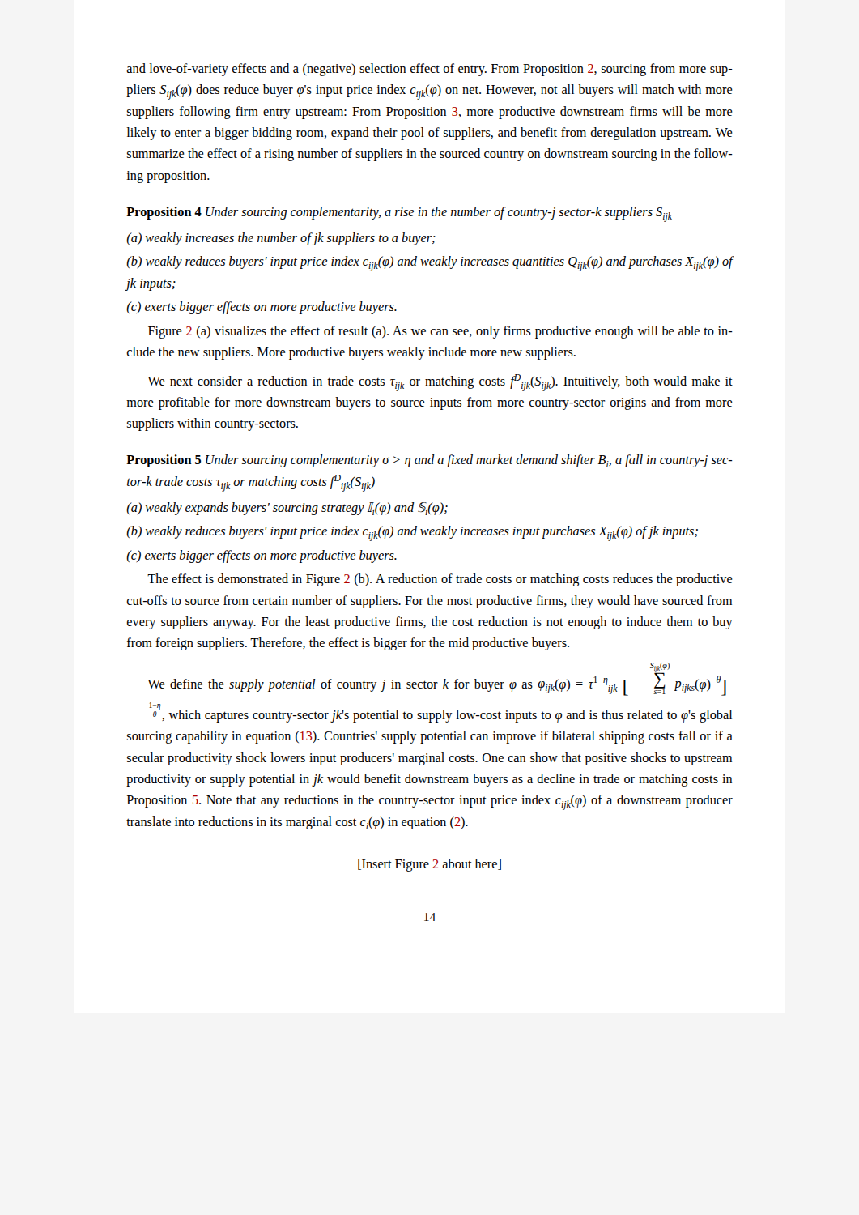and love-of-variety effects and a (negative) selection effect of entry. From Proposition 2, sourcing from more suppliers Sijk(φ) does reduce buyer φ's input price index cijk(φ) on net. However, not all buyers will match with more suppliers following firm entry upstream: From Proposition 3, more productive downstream firms will be more likely to enter a bigger bidding room, expand their pool of suppliers, and benefit from deregulation upstream. We summarize the effect of a rising number of suppliers in the sourced country on downstream sourcing in the following proposition.
Proposition 4 Under sourcing complementarity, a rise in the number of country-j sector-k suppliers Sijk
(a) weakly increases the number of jk suppliers to a buyer;
(b) weakly reduces buyers' input price index cijk(φ) and weakly increases quantities Qijk(φ) and purchases Xijk(φ) of jk inputs;
(c) exerts bigger effects on more productive buyers.
Figure 2 (a) visualizes the effect of result (a). As we can see, only firms productive enough will be able to include the new suppliers. More productive buyers weakly include more new suppliers.
We next consider a reduction in trade costs τijk or matching costs fDijk(Sijk). Intuitively, both would make it more profitable for more downstream buyers to source inputs from more country-sector origins and from more suppliers within country-sectors.
Proposition 5 Under sourcing complementarity σ > η and a fixed market demand shifter Bi, a fall in country-j sector-k trade costs τijk or matching costs fDijk(Sijk)
(a) weakly expands buyers' sourcing strategy 𝕀i(φ) and 𝕊i(φ);
(b) weakly reduces buyers' input price index cijk(φ) and weakly increases input purchases Xijk(φ) of jk inputs;
(c) exerts bigger effects on more productive buyers.
The effect is demonstrated in Figure 2 (b). A reduction of trade costs or matching costs reduces the productive cut-offs to source from certain number of suppliers. For the most productive firms, they would have sourced from every suppliers anyway. For the least productive firms, the cost reduction is not enough to induce them to buy from foreign suppliers. Therefore, the effect is bigger for the mid productive buyers.
We define the supply potential of country j in sector k for buyer φ as φijk(φ) = τ1−ηijk [Sijk(φ)∑s=1 pijks(φ)−θ]−1−η θ, which captures country-sector jk's potential to supply low-cost inputs to φ and is thus related to φ's global sourcing capability in equation (13). Countries' supply potential can improve if bilateral shipping costs fall or if a secular productivity shock lowers input producers' marginal costs. One can show that positive shocks to upstream productivity or supply potential in jk would benefit downstream buyers as a decline in trade or matching costs in Proposition 5. Note that any reductions in the country-sector input price index cijk(φ) of a downstream producer translate into reductions in its marginal cost ci(φ) in equation (2).
[Insert Figure 2 about here]
14